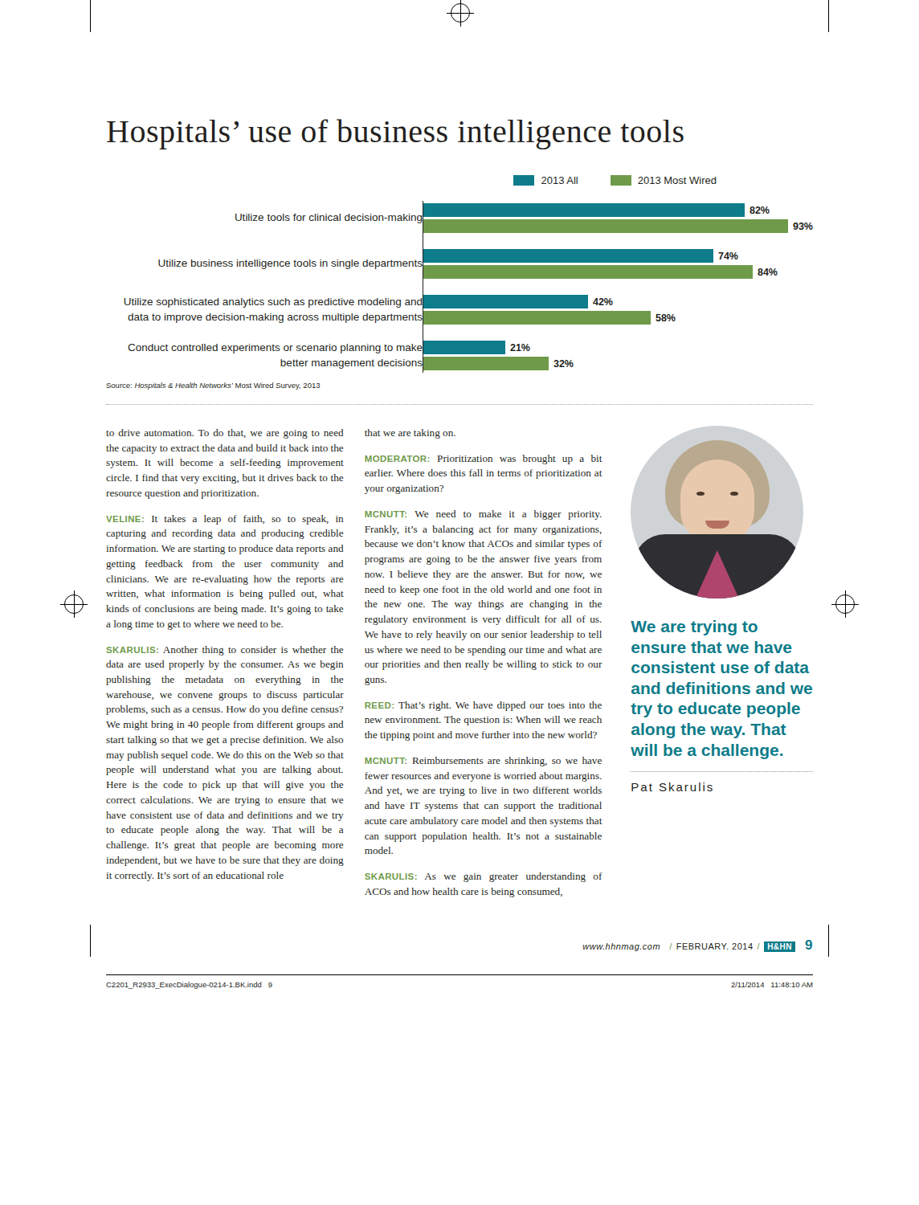Hospitals’ use of business intelligence tools
2013 All
2013 Most Wired
| Utilize tools for clinical decision-making | 82% 93% |
| Utilize business intelligence tools in single departments | 74% 84% |
| Utilize sophisticated analytics such as predictive modeling and data to improve decision-making across multiple departments | 42% 58% |
| Conduct controlled experiments or scenario planning to make better management decisions | 21% 32% |
Source: Hospitals & Health Networks’ Most Wired Survey, 2013
to drive automation. To do that, we are going to need the capacity to extract the data and build it back into the system. It will become a self-feeding improvement circle. I find that very exciting, but it drives back to the resource question and prioritization.
VELINE: It takes a leap of faith, so to speak, in capturing and recording data and producing credible information. We are starting to produce data reports and getting feedback from the user community and clinicians. We are re-evaluating how the reports are written, what information is being pulled out, what kinds of conclusions are being made. It’s going to take a long time to get to where we need to be.
SKARULIS: Another thing to consider is whether the data are used properly by the consumer. As we begin publishing the metadata on everything in the warehouse, we convene groups to discuss particular problems, such as a census. How do you define census? We might bring in 40 people from different groups and start talking so that we get a precise definition. We also may publish sequel code. We do this on the Web so that people will understand what you are talking about. Here is the code to pick up that will give you the correct calculations. We are trying to ensure that we have consistent use of data and definitions and we try to educate people along the way. That will be a challenge. It’s great that people are becoming more independent, but we have to be sure that they are doing it correctly. It’s sort of an educational role
that we are taking on.
MODERATOR: Prioritization was brought up a bit earlier. Where does this fall in terms of prioritization at your organization?
MCNUTT: We need to make it a bigger priority. Frankly, it’s a balancing act for many organizations, because we don’t know that ACOs and similar types of programs are going to be the answer five years from now. I believe they are the answer. But for now, we need to keep one foot in the old world and one foot in the new one. The way things are changing in the regulatory environment is very difficult for all of us. We have to rely heavily on our senior leadership to tell us where we need to be spending our time and what are our priorities and then really be willing to stick to our guns.
REED: That’s right. We have dipped our toes into the new environment. The question is: When will we reach the tipping point and move further into the new world?
MCNUTT: Reimbursements are shrinking, so we have fewer resources and everyone is worried about margins. And yet, we are trying to live in two different worlds and have IT systems that can support the traditional acute care ambulatory care model and then systems that can support population health. It’s not a sustainable model.
SKARULIS: As we gain greater understanding of ACOs and how health care is being consumed,
We are trying to ensure that we have consistent use of data and definitions and we try to educate people along the way. That will be a challenge.
Pat Skarulis
www.hhnmag.com / FEBRUARY. 2014 / H&HN 9
C2201_R2933_ExecDialogue-0214-1.BK.indd 9 2/11/2014 11:48:10 AM